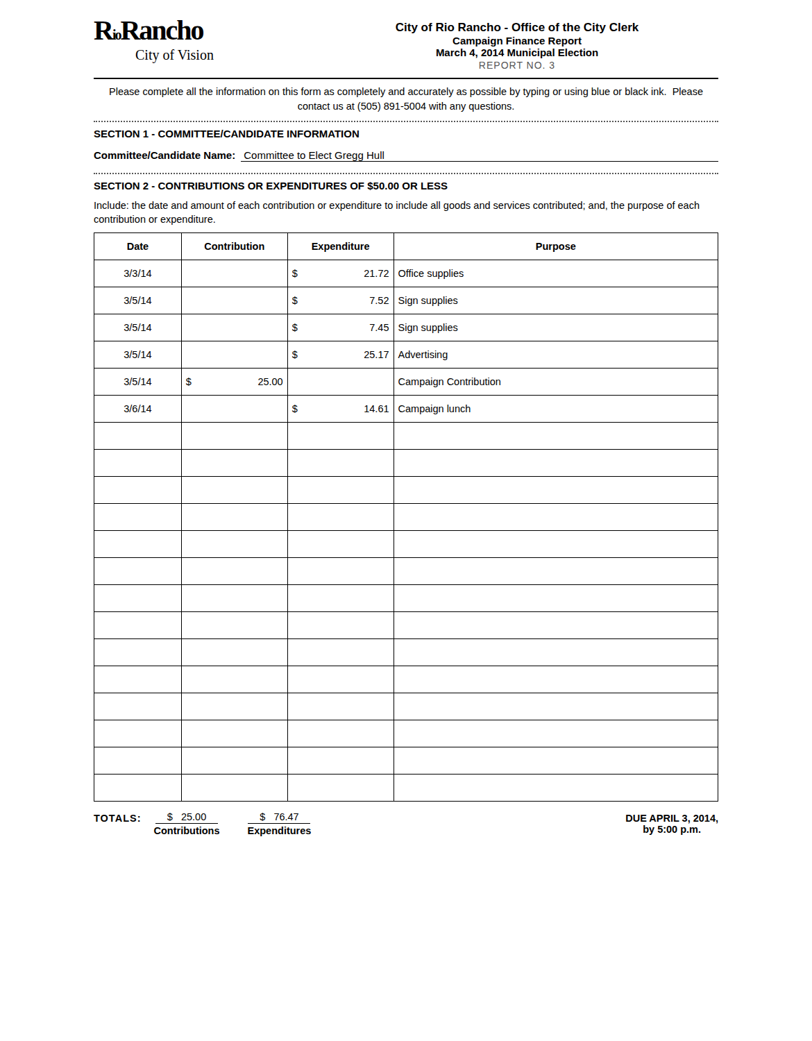Rio Rancho
City of Vision
City of Rio Rancho - Office of the City Clerk
Campaign Finance Report
March 4, 2014 Municipal Election
REPORT NO. 3
Please complete all the information on this form as completely and accurately as possible by typing or using blue or black ink. Please contact us at (505) 891-5004 with any questions.
SECTION 1 - COMMITTEE/CANDIDATE INFORMATION
Committee/Candidate Name: Committee to Elect Gregg Hull
SECTION 2 - CONTRIBUTIONS OR EXPENDITURES OF $50.00 OR LESS
Include: the date and amount of each contribution or expenditure to include all goods and services contributed; and, the purpose of each contribution or expenditure.
| Date | Contribution | Expenditure | Purpose |
| --- | --- | --- | --- |
| 3/3/14 | | $ 21.72 | Office supplies |
| 3/5/14 | | $ 7.52 | Sign supplies |
| 3/5/14 | | $ 7.45 | Sign supplies |
| 3/5/14 | | $ 25.17 | Advertising |
| 3/5/14 | $ 25.00 | | Campaign Contribution |
| 3/6/14 | | $ 14.61 | Campaign lunch |
TOTALS:
$ 25.00 Contributions
$ 76.47 Expenditures
DUE APRIL 3, 2014,
by 5:00 p.m.